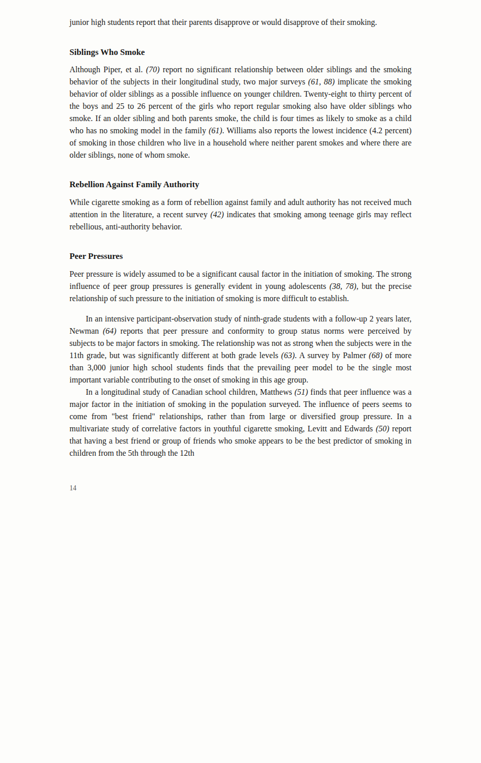junior high students report that their parents disapprove or would disapprove of their smoking.
Siblings Who Smoke
Although Piper, et al. (70) report no significant relationship between older siblings and the smoking behavior of the subjects in their longitudinal study, two major surveys (61, 88) implicate the smoking behavior of older siblings as a possible influence on younger children. Twenty-eight to thirty percent of the boys and 25 to 26 percent of the girls who report regular smoking also have older siblings who smoke. If an older sibling and both parents smoke, the child is four times as likely to smoke as a child who has no smoking model in the family (61). Williams also reports the lowest incidence (4.2 percent) of smoking in those children who live in a household where neither parent smokes and where there are older siblings, none of whom smoke.
Rebellion Against Family Authority
While cigarette smoking as a form of rebellion against family and adult authority has not received much attention in the literature, a recent survey (42) indicates that smoking among teenage girls may reflect rebellious, anti-authority behavior.
Peer Pressures
Peer pressure is widely assumed to be a significant causal factor in the initiation of smoking. The strong influence of peer group pressures is generally evident in young adolescents (38, 78), but the precise relationship of such pressure to the initiation of smoking is more difficult to establish.
In an intensive participant-observation study of ninth-grade students with a follow-up 2 years later, Newman (64) reports that peer pressure and conformity to group status norms were perceived by subjects to be major factors in smoking. The relationship was not as strong when the subjects were in the 11th grade, but was significantly different at both grade levels (63). A survey by Palmer (68) of more than 3,000 junior high school students finds that the prevailing peer model to be the single most important variable contributing to the onset of smoking in this age group.
In a longitudinal study of Canadian school children, Matthews (51) finds that peer influence was a major factor in the initiation of smoking in the population surveyed. The influence of peers seems to come from "best friend" relationships, rather than from large or diversified group pressure. In a multivariate study of correlative factors in youthful cigarette smoking, Levitt and Edwards (50) report that having a best friend or group of friends who smoke appears to be the best predictor of smoking in children from the 5th through the 12th
14